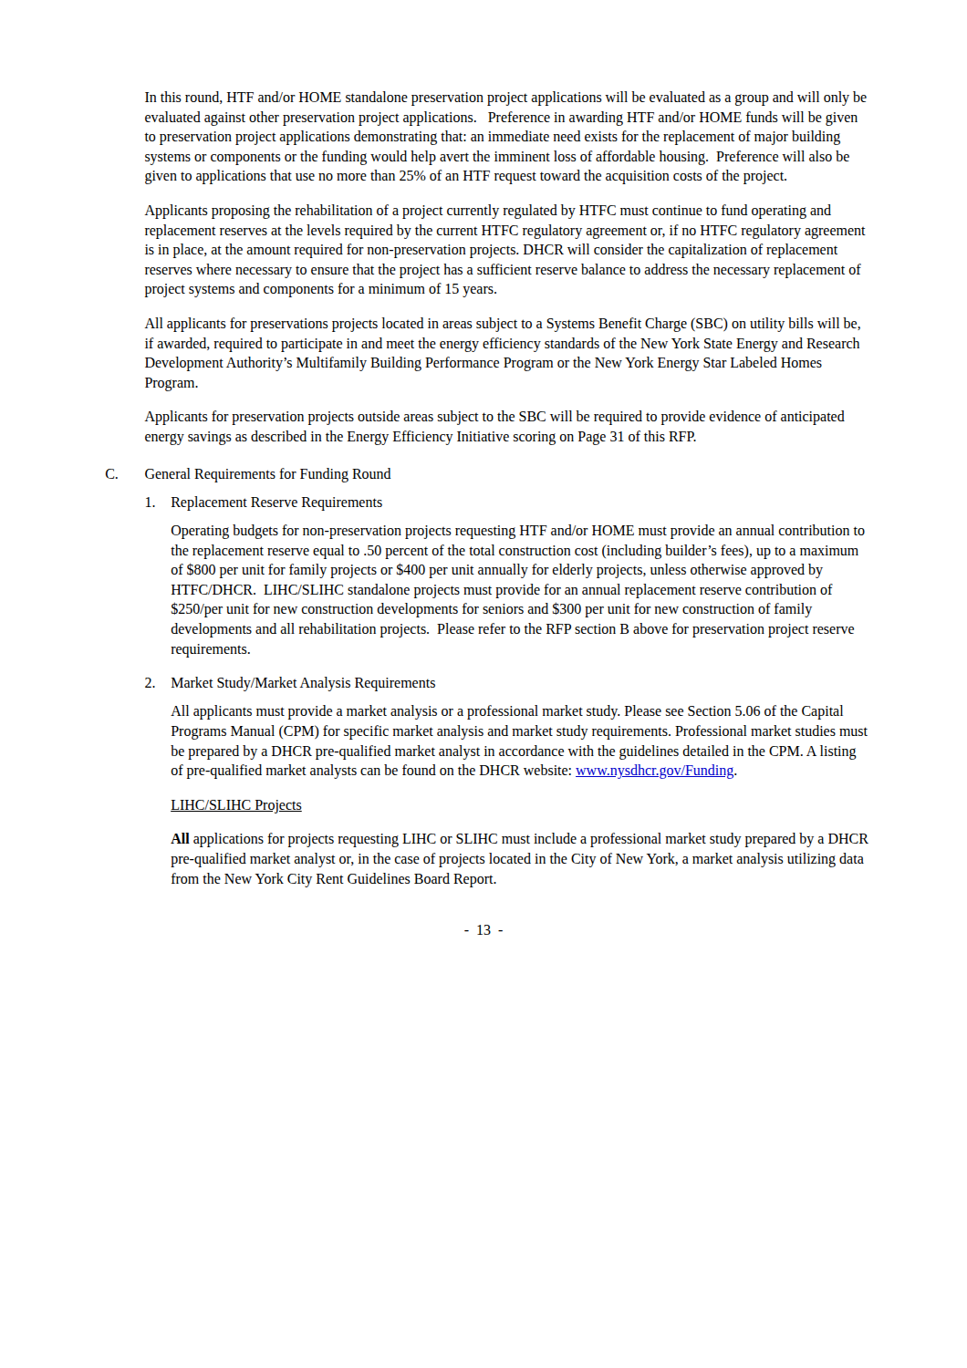In this round, HTF and/or HOME standalone preservation project applications will be evaluated as a group and will only be evaluated against other preservation project applications. Preference in awarding HTF and/or HOME funds will be given to preservation project applications demonstrating that: an immediate need exists for the replacement of major building systems or components or the funding would help avert the imminent loss of affordable housing. Preference will also be given to applications that use no more than 25% of an HTF request toward the acquisition costs of the project.
Applicants proposing the rehabilitation of a project currently regulated by HTFC must continue to fund operating and replacement reserves at the levels required by the current HTFC regulatory agreement or, if no HTFC regulatory agreement is in place, at the amount required for non-preservation projects. DHCR will consider the capitalization of replacement reserves where necessary to ensure that the project has a sufficient reserve balance to address the necessary replacement of project systems and components for a minimum of 15 years.
All applicants for preservations projects located in areas subject to a Systems Benefit Charge (SBC) on utility bills will be, if awarded, required to participate in and meet the energy efficiency standards of the New York State Energy and Research Development Authority’s Multifamily Building Performance Program or the New York Energy Star Labeled Homes Program.
Applicants for preservation projects outside areas subject to the SBC will be required to provide evidence of anticipated energy savings as described in the Energy Efficiency Initiative scoring on Page 31 of this RFP.
C. General Requirements for Funding Round
1. Replacement Reserve Requirements
Operating budgets for non-preservation projects requesting HTF and/or HOME must provide an annual contribution to the replacement reserve equal to .50 percent of the total construction cost (including builder’s fees), up to a maximum of $800 per unit for family projects or $400 per unit annually for elderly projects, unless otherwise approved by HTFC/DHCR. LIHC/SLIHC standalone projects must provide for an annual replacement reserve contribution of $250/per unit for new construction developments for seniors and $300 per unit for new construction of family developments and all rehabilitation projects. Please refer to the RFP section B above for preservation project reserve requirements.
2. Market Study/Market Analysis Requirements
All applicants must provide a market analysis or a professional market study. Please see Section 5.06 of the Capital Programs Manual (CPM) for specific market analysis and market study requirements. Professional market studies must be prepared by a DHCR pre-qualified market analyst in accordance with the guidelines detailed in the CPM. A listing of pre-qualified market analysts can be found on the DHCR website: www.nysdhcr.gov/Funding.
LIHC/SLIHC Projects
All applications for projects requesting LIHC or SLIHC must include a professional market study prepared by a DHCR pre-qualified market analyst or, in the case of projects located in the City of New York, a market analysis utilizing data from the New York City Rent Guidelines Board Report.
- 13 -